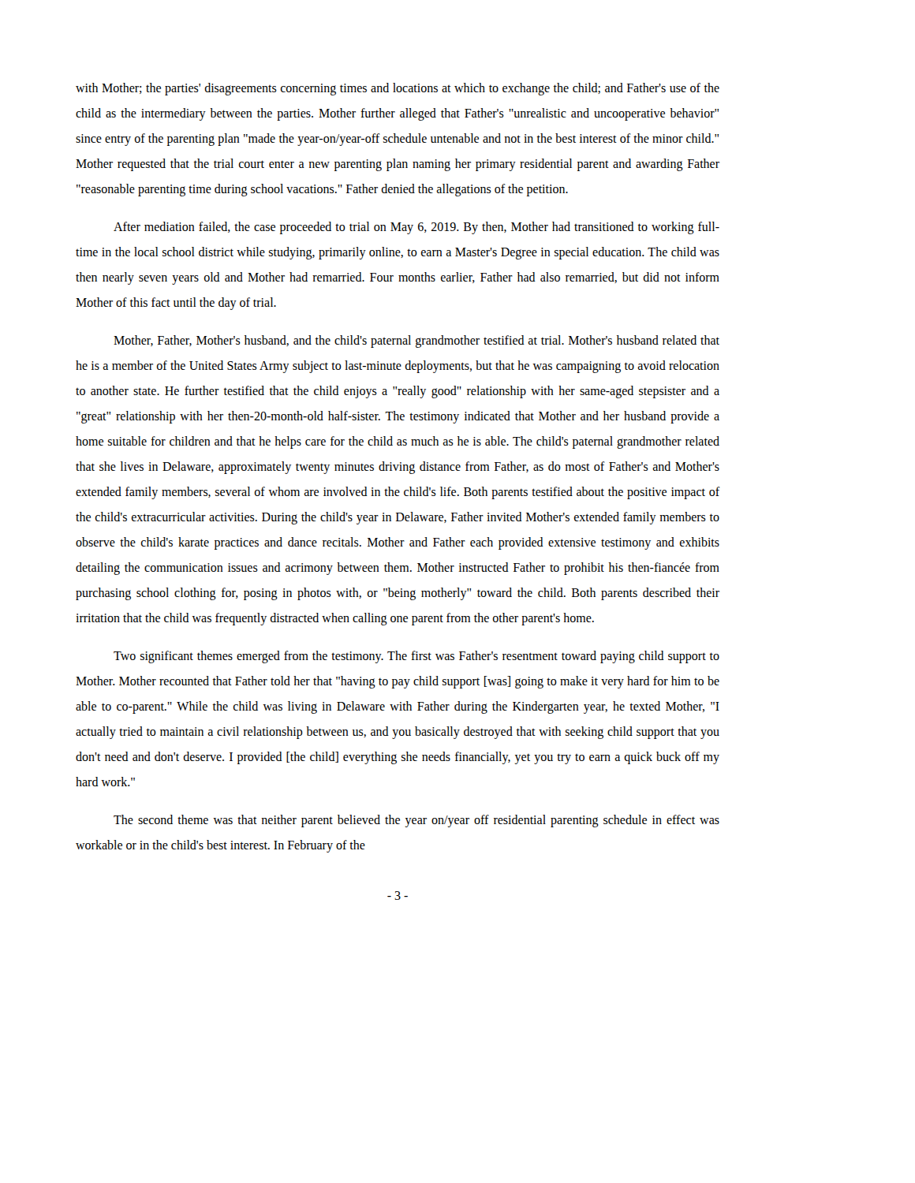with Mother; the parties' disagreements concerning times and locations at which to exchange the child; and Father's use of the child as the intermediary between the parties. Mother further alleged that Father's "unrealistic and uncooperative behavior" since entry of the parenting plan "made the year-on/year-off schedule untenable and not in the best interest of the minor child." Mother requested that the trial court enter a new parenting plan naming her primary residential parent and awarding Father "reasonable parenting time during school vacations." Father denied the allegations of the petition.
After mediation failed, the case proceeded to trial on May 6, 2019. By then, Mother had transitioned to working full-time in the local school district while studying, primarily online, to earn a Master's Degree in special education. The child was then nearly seven years old and Mother had remarried. Four months earlier, Father had also remarried, but did not inform Mother of this fact until the day of trial.
Mother, Father, Mother's husband, and the child's paternal grandmother testified at trial. Mother's husband related that he is a member of the United States Army subject to last-minute deployments, but that he was campaigning to avoid relocation to another state. He further testified that the child enjoys a "really good" relationship with her same-aged stepsister and a "great" relationship with her then-20-month-old half-sister. The testimony indicated that Mother and her husband provide a home suitable for children and that he helps care for the child as much as he is able. The child's paternal grandmother related that she lives in Delaware, approximately twenty minutes driving distance from Father, as do most of Father's and Mother's extended family members, several of whom are involved in the child's life. Both parents testified about the positive impact of the child's extracurricular activities. During the child's year in Delaware, Father invited Mother's extended family members to observe the child's karate practices and dance recitals. Mother and Father each provided extensive testimony and exhibits detailing the communication issues and acrimony between them. Mother instructed Father to prohibit his then-fiancée from purchasing school clothing for, posing in photos with, or "being motherly" toward the child. Both parents described their irritation that the child was frequently distracted when calling one parent from the other parent's home.
Two significant themes emerged from the testimony. The first was Father's resentment toward paying child support to Mother. Mother recounted that Father told her that "having to pay child support [was] going to make it very hard for him to be able to co-parent." While the child was living in Delaware with Father during the Kindergarten year, he texted Mother, "I actually tried to maintain a civil relationship between us, and you basically destroyed that with seeking child support that you don't need and don't deserve. I provided [the child] everything she needs financially, yet you try to earn a quick buck off my hard work."
The second theme was that neither parent believed the year on/year off residential parenting schedule in effect was workable or in the child's best interest. In February of the
- 3 -